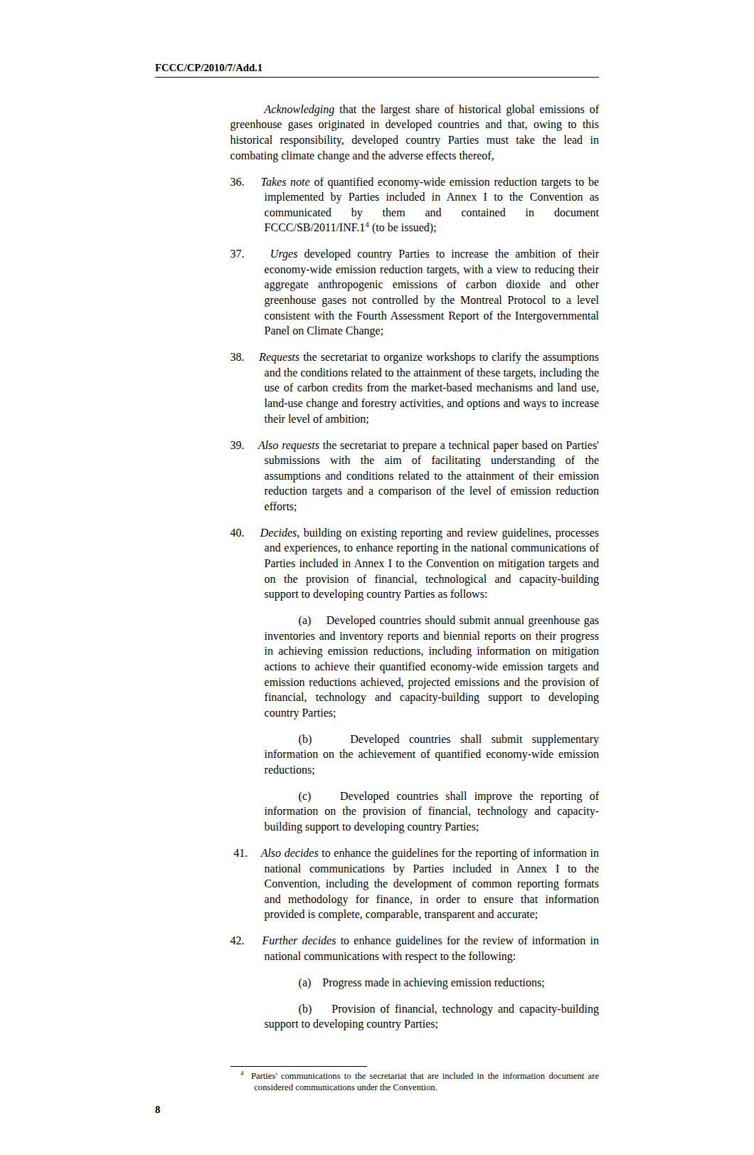FCCC/CP/2010/7/Add.1
Acknowledging that the largest share of historical global emissions of greenhouse gases originated in developed countries and that, owing to this historical responsibility, developed country Parties must take the lead in combating climate change and the adverse effects thereof,
36. Takes note of quantified economy-wide emission reduction targets to be implemented by Parties included in Annex I to the Convention as communicated by them and contained in document FCCC/SB/2011/INF.14 (to be issued);
37. Urges developed country Parties to increase the ambition of their economy-wide emission reduction targets, with a view to reducing their aggregate anthropogenic emissions of carbon dioxide and other greenhouse gases not controlled by the Montreal Protocol to a level consistent with the Fourth Assessment Report of the Intergovernmental Panel on Climate Change;
38. Requests the secretariat to organize workshops to clarify the assumptions and the conditions related to the attainment of these targets, including the use of carbon credits from the market-based mechanisms and land use, land-use change and forestry activities, and options and ways to increase their level of ambition;
39. Also requests the secretariat to prepare a technical paper based on Parties' submissions with the aim of facilitating understanding of the assumptions and conditions related to the attainment of their emission reduction targets and a comparison of the level of emission reduction efforts;
40. Decides, building on existing reporting and review guidelines, processes and experiences, to enhance reporting in the national communications of Parties included in Annex I to the Convention on mitigation targets and on the provision of financial, technological and capacity-building support to developing country Parties as follows:
(a) Developed countries should submit annual greenhouse gas inventories and inventory reports and biennial reports on their progress in achieving emission reductions, including information on mitigation actions to achieve their quantified economy-wide emission targets and emission reductions achieved, projected emissions and the provision of financial, technology and capacity-building support to developing country Parties;
(b) Developed countries shall submit supplementary information on the achievement of quantified economy-wide emission reductions;
(c) Developed countries shall improve the reporting of information on the provision of financial, technology and capacity-building support to developing country Parties;
41. Also decides to enhance the guidelines for the reporting of information in national communications by Parties included in Annex I to the Convention, including the development of common reporting formats and methodology for finance, in order to ensure that information provided is complete, comparable, transparent and accurate;
42. Further decides to enhance guidelines for the review of information in national communications with respect to the following:
(a) Progress made in achieving emission reductions;
(b) Provision of financial, technology and capacity-building support to developing country Parties;
4 Parties' communications to the secretariat that are included in the information document are considered communications under the Convention.
8